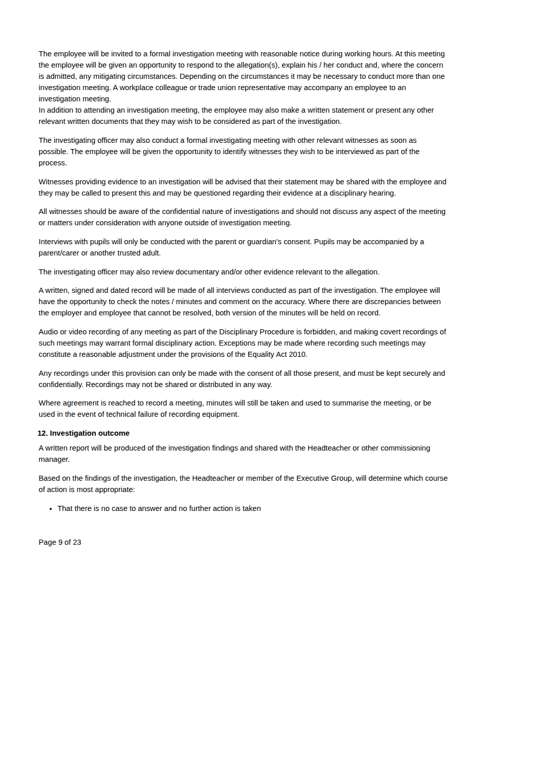The employee will be invited to a formal investigation meeting with reasonable notice during working hours. At this meeting the employee will be given an opportunity to respond to the allegation(s), explain his / her conduct and, where the concern is admitted, any mitigating circumstances. Depending on the circumstances it may be necessary to conduct more than one investigation meeting. A workplace colleague or trade union representative may accompany an employee to an investigation meeting.
In addition to attending an investigation meeting, the employee may also make a written statement or present any other relevant written documents that they may wish to be considered as part of the investigation.
The investigating officer may also conduct a formal investigating meeting with other relevant witnesses as soon as possible. The employee will be given the opportunity to identify witnesses they wish to be interviewed as part of the process.
Witnesses providing evidence to an investigation will be advised that their statement may be shared with the employee and they may be called to present this and may be questioned regarding their evidence at a disciplinary hearing.
All witnesses should be aware of the confidential nature of investigations and should not discuss any aspect of the meeting or matters under consideration with anyone outside of investigation meeting.
Interviews with pupils will only be conducted with the parent or guardian's consent. Pupils may be accompanied by a parent/carer or another trusted adult.
The investigating officer may also review documentary and/or other evidence relevant to the allegation.
A written, signed and dated record will be made of all interviews conducted as part of the investigation. The employee will have the opportunity to check the notes / minutes and comment on the accuracy. Where there are discrepancies between the employer and employee that cannot be resolved, both version of the minutes will be held on record.
Audio or video recording of any meeting as part of the Disciplinary Procedure is forbidden, and making covert recordings of such meetings may warrant formal disciplinary action. Exceptions may be made where recording such meetings may constitute a reasonable adjustment under the provisions of the Equality Act 2010.
Any recordings under this provision can only be made with the consent of all those present, and must be kept securely and confidentially. Recordings may not be shared or distributed in any way.
Where agreement is reached to record a meeting, minutes will still be taken and used to summarise the meeting, or be used in the event of technical failure of recording equipment.
Investigation outcome
A written report will be produced of the investigation findings and shared with the Headteacher or other commissioning manager.
Based on the findings of the investigation, the Headteacher or member of the Executive Group, will determine which course of action is most appropriate:
That there is no case to answer and no further action is taken
Page 9 of 23